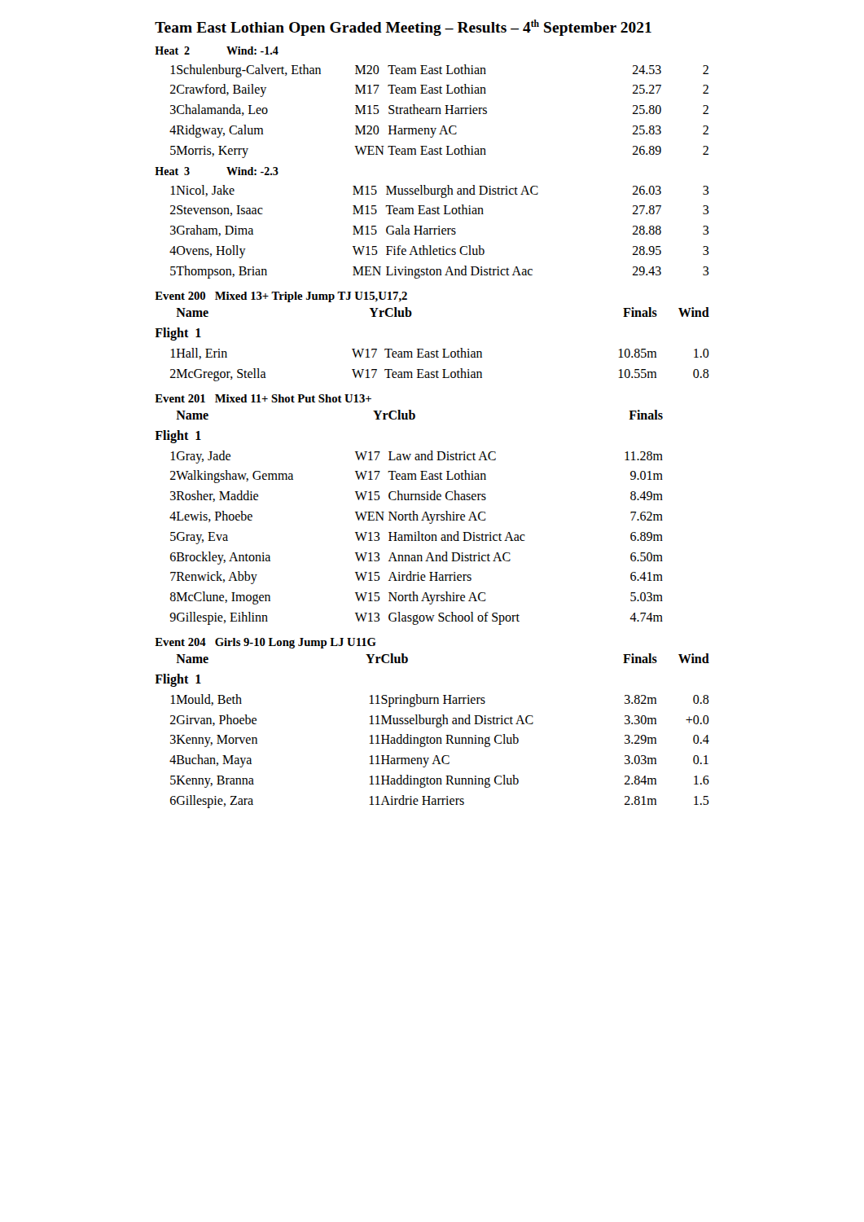Team East Lothian Open Graded Meeting – Results – 4th September 2021
Heat 2 Wind: -1.4
| 1 | Schulenburg-Calvert, Ethan | M20 | Team East Lothian | 24.53 | 2 |
| 2 | Crawford, Bailey | M17 | Team East Lothian | 25.27 | 2 |
| 3 | Chalamanda, Leo | M15 | Strathearn Harriers | 25.80 | 2 |
| 4 | Ridgway, Calum | M20 | Harmeny AC | 25.83 | 2 |
| 5 | Morris, Kerry | WEN | Team East Lothian | 26.89 | 2 |
Heat 3 Wind: -2.3
| 1 | Nicol, Jake | M15 | Musselburgh and District AC | 26.03 | 3 |
| 2 | Stevenson, Isaac | M15 | Team East Lothian | 27.87 | 3 |
| 3 | Graham, Dima | M15 | Gala Harriers | 28.88 | 3 |
| 4 | Ovens, Holly | W15 | Fife Athletics Club | 28.95 | 3 |
| 5 | Thompson, Brian | MEN | Livingston And District Aac | 29.43 | 3 |
Event 200 Mixed 13+ Triple Jump TJ U15,U17,2
| | Name | Yr | Club | Finals | Wind |
| Flight 1 |
| 1 | Hall, Erin | W17 | Team East Lothian | 10.85m | 1.0 |
| 2 | McGregor, Stella | W17 | Team East Lothian | 10.55m | 0.8 |
Event 201 Mixed 11+ Shot Put Shot U13+
| | Name | Yr | Club | Finals | |
| Flight 1 |
| 1 | Gray, Jade | W17 | Law and District AC | 11.28m | |
| 2 | Walkingshaw, Gemma | W17 | Team East Lothian | 9.01m | |
| 3 | Rosher, Maddie | W15 | Churnside Chasers | 8.49m | |
| 4 | Lewis, Phoebe | WEN | North Ayrshire AC | 7.62m | |
| 5 | Gray, Eva | W13 | Hamilton and District Aac | 6.89m | |
| 6 | Brockley, Antonia | W13 | Annan And District AC | 6.50m | |
| 7 | Renwick, Abby | W15 | Airdrie Harriers | 6.41m | |
| 8 | McClune, Imogen | W15 | North Ayrshire AC | 5.03m | |
| 9 | Gillespie, Eihlinn | W13 | Glasgow School of Sport | 4.74m | |
Event 204 Girls 9-10 Long Jump LJ U11G
| | Name | Yr | Club | Finals | Wind |
| Flight 1 |
| 1 | Mould, Beth | 11 | Springburn Harriers | 3.82m | 0.8 |
| 2 | Girvan, Phoebe | 11 | Musselburgh and District AC | 3.30m | +0.0 |
| 3 | Kenny, Morven | 11 | Haddington Running Club | 3.29m | 0.4 |
| 4 | Buchan, Maya | 11 | Harmeny AC | 3.03m | 0.1 |
| 5 | Kenny, Branna | 11 | Haddington Running Club | 2.84m | 1.6 |
| 6 | Gillespie, Zara | 11 | Airdrie Harriers | 2.81m | 1.5 |